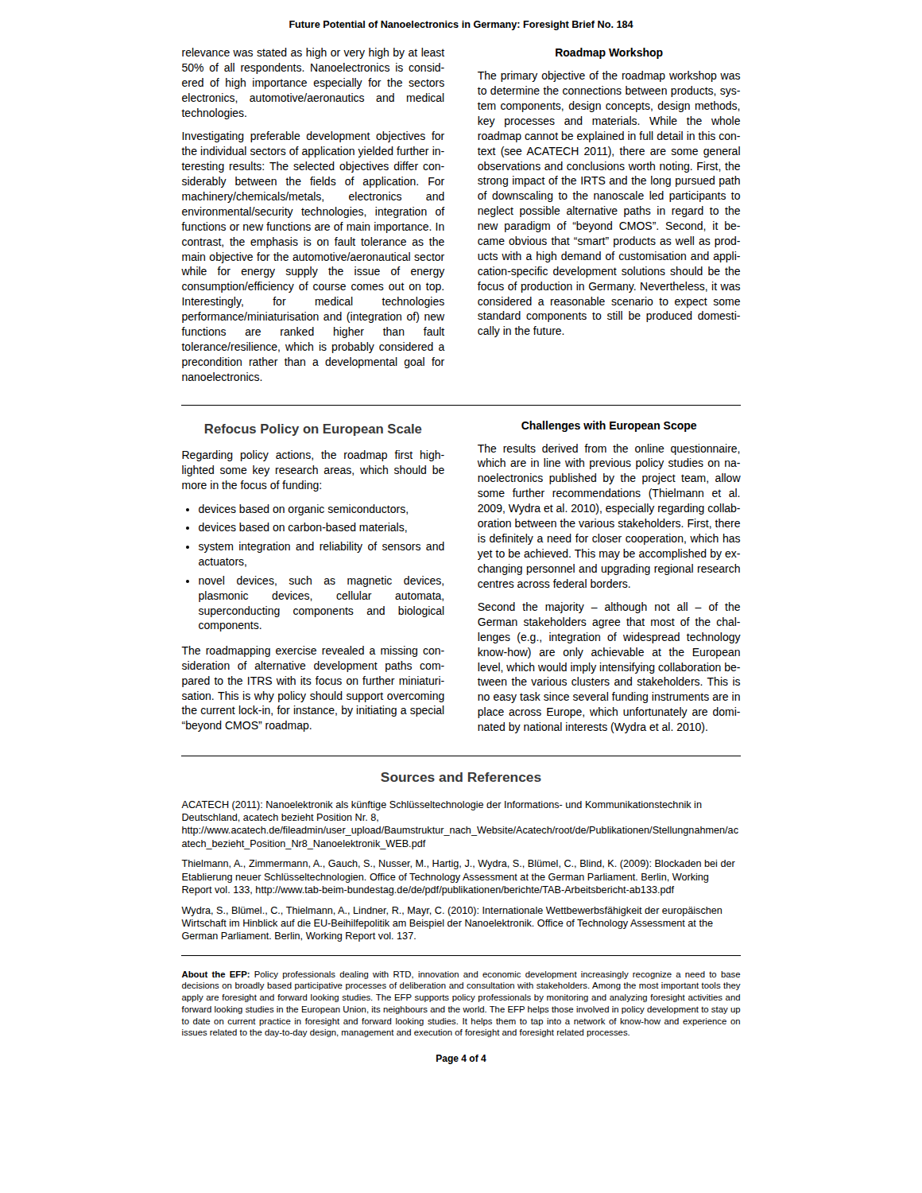Future Potential of Nanoelectronics in Germany: Foresight Brief No. 184
relevance was stated as high or very high by at least 50% of all respondents. Nanoelectronics is considered of high importance especially for the sectors electronics, automotive/aeronautics and medical technologies.
Investigating preferable development objectives for the individual sectors of application yielded further interesting results: The selected objectives differ considerably between the fields of application. For machinery/chemicals/metals, electronics and environmental/security technologies, integration of functions or new functions are of main importance. In contrast, the emphasis is on fault tolerance as the main objective for the automotive/aeronautical sector while for energy supply the issue of energy consumption/efficiency of course comes out on top. Interestingly, for medical technologies performance/miniaturisation and (integration of) new functions are ranked higher than fault tolerance/resilience, which is probably considered a precondition rather than a developmental goal for nanoelectronics.
Roadmap Workshop
The primary objective of the roadmap workshop was to determine the connections between products, system components, design concepts, design methods, key processes and materials. While the whole roadmap cannot be explained in full detail in this context (see ACATECH 2011), there are some general observations and conclusions worth noting. First, the strong impact of the IRTS and the long pursued path of downscaling to the nanoscale led participants to neglect possible alternative paths in regard to the new paradigm of “beyond CMOS”. Second, it became obvious that “smart” products as well as products with a high demand of customisation and application-specific development solutions should be the focus of production in Germany. Nevertheless, it was considered a reasonable scenario to expect some standard components to still be produced domestically in the future.
Refocus Policy on European Scale
Regarding policy actions, the roadmap first highlighted some key research areas, which should be more in the focus of funding:
devices based on organic semiconductors,
devices based on carbon-based materials,
system integration and reliability of sensors and actuators,
novel devices, such as magnetic devices, plasmonic devices, cellular automata, superconducting components and biological components.
The roadmapping exercise revealed a missing consideration of alternative development paths compared to the ITRS with its focus on further miniaturisation. This is why policy should support overcoming the current lock-in, for instance, by initiating a special “beyond CMOS” roadmap.
Challenges with European Scope
The results derived from the online questionnaire, which are in line with previous policy studies on nanoelectronics published by the project team, allow some further recommendations (Thielmann et al. 2009, Wydra et al. 2010), especially regarding collaboration between the various stakeholders. First, there is definitely a need for closer cooperation, which has yet to be achieved. This may be accomplished by exchanging personnel and upgrading regional research centres across federal borders.
Second the majority – although not all – of the German stakeholders agree that most of the challenges (e.g., integration of widespread technology know-how) are only achievable at the European level, which would imply intensifying collaboration between the various clusters and stakeholders. This is no easy task since several funding instruments are in place across Europe, which unfortunately are dominated by national interests (Wydra et al. 2010).
Sources and References
ACATECH (2011): Nanoelektronik als künftige Schlüsseltechnologie der Informations- und Kommunikationstechnik in Deutschland, acatech bezieht Position Nr. 8,
http://www.acatech.de/fileadmin/user_upload/Baumstruktur_nach_Website/Acatech/root/de/Publikationen/Stellungnahmen/acatech_bezieht_Position_Nr8_Nanoelektronik_WEB.pdf
Thielmann, A., Zimmermann, A., Gauch, S., Nusser, M., Hartig, J., Wydra, S., Blümel, C., Blind, K. (2009): Blockaden bei der Etablierung neuer Schlüsseltechnologien. Office of Technology Assessment at the German Parliament. Berlin, Working Report vol. 133, http://www.tab-beim-bundestag.de/de/pdf/publikationen/berichte/TAB-Arbeitsbericht-ab133.pdf
Wydra, S., Blümel., C., Thielmann, A., Lindner, R., Mayr, C. (2010): Internationale Wettbewerbsfähigkeit der europäischen Wirtschaft im Hinblick auf die EU-Beihilfepolitik am Beispiel der Nanoelektronik. Office of Technology Assessment at the German Parliament. Berlin, Working Report vol. 137.
About the EFP: Policy professionals dealing with RTD, innovation and economic development increasingly recognize a need to base decisions on broadly based participative processes of deliberation and consultation with stakeholders. Among the most important tools they apply are foresight and forward looking studies. The EFP supports policy professionals by monitoring and analyzing foresight activities and forward looking studies in the European Union, its neighbours and the world. The EFP helps those involved in policy development to stay up to date on current practice in foresight and forward looking studies. It helps them to tap into a network of know-how and experience on issues related to the day-to-day design, management and execution of foresight and foresight related processes.
Page 4 of 4